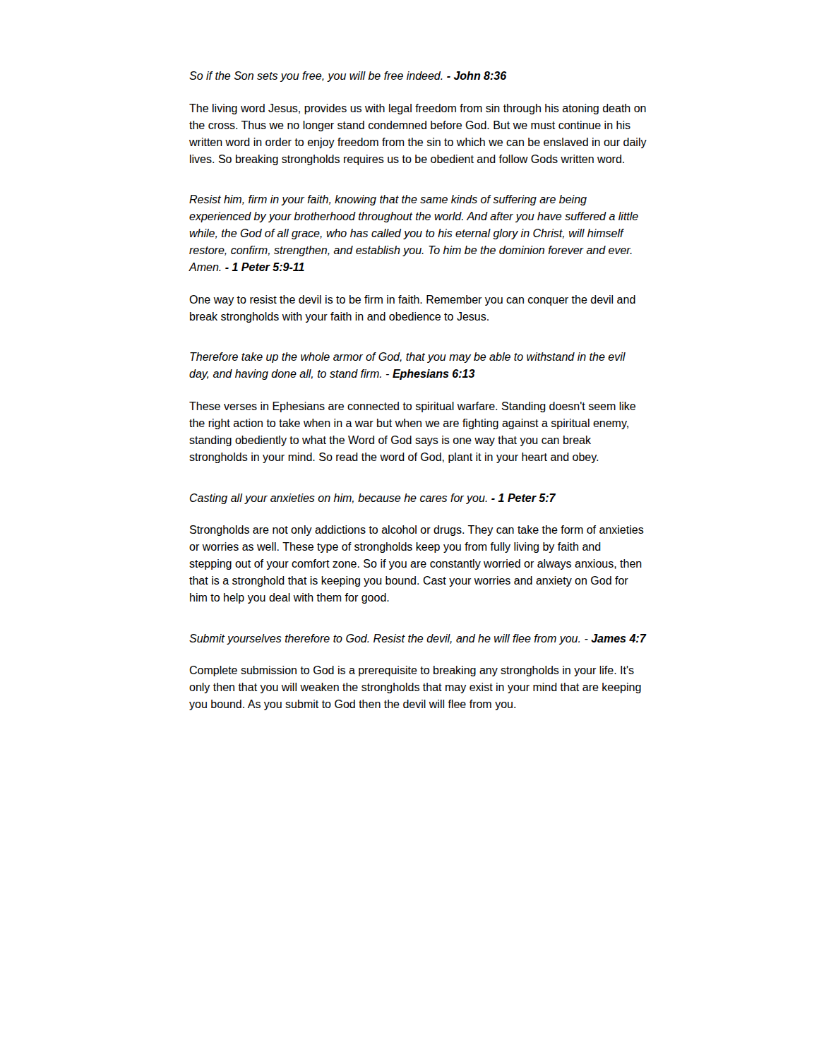So if the Son sets you free, you will be free indeed. - John 8:36
The living word Jesus, provides us with legal freedom from sin through his atoning death on the cross. Thus we no longer stand condemned before God. But we must continue in his written word in order to enjoy freedom from the sin to which we can be enslaved in our daily lives. So breaking strongholds requires us to be obedient and follow Gods written word.
Resist him, firm in your faith, knowing that the same kinds of suffering are being experienced by your brotherhood throughout the world. And after you have suffered a little while, the God of all grace, who has called you to his eternal glory in Christ, will himself restore, confirm, strengthen, and establish you. To him be the dominion forever and ever. Amen. - 1 Peter 5:9-11
One way to resist the devil is to be firm in faith. Remember you can conquer the devil and break strongholds with your faith in and obedience to Jesus.
Therefore take up the whole armor of God, that you may be able to withstand in the evil day, and having done all, to stand firm. - Ephesians 6:13
These verses in Ephesians are connected to spiritual warfare. Standing doesn't seem like the right action to take when in a war but when we are fighting against a spiritual enemy, standing obediently to what the Word of God says is one way that you can break strongholds in your mind. So read the word of God, plant it in your heart and obey.
Casting all your anxieties on him, because he cares for you. - 1 Peter 5:7
Strongholds are not only addictions to alcohol or drugs. They can take the form of anxieties or worries as well. These type of strongholds keep you from fully living by faith and stepping out of your comfort zone. So if you are constantly worried or always anxious, then that is a stronghold that is keeping you bound. Cast your worries and anxiety on God for him to help you deal with them for good.
Submit yourselves therefore to God. Resist the devil, and he will flee from you. - James 4:7
Complete submission to God is a prerequisite to breaking any strongholds in your life. It's only then that you will weaken the strongholds that may exist in your mind that are keeping you bound. As you submit to God then the devil will flee from you.